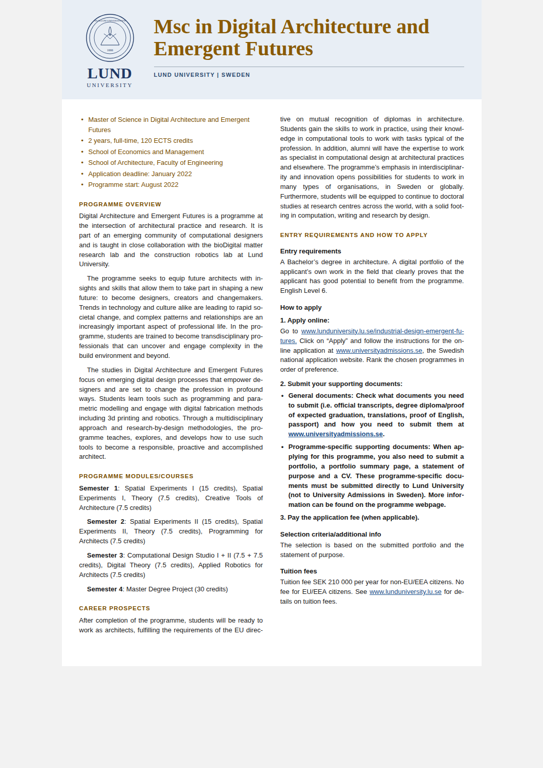1666 SIGILLUM UNIVERSITATIS
LUND
University
Msc in Digital Architecture and
Emergent Futures
Lund University | Sweden
Master of Science in Digital Architecture and Emergent Futures
2 years, full-time, 120 ECTS credits
School of Economics and Management
School of Architecture, Faculty of Engineering
Application deadline: January 2022
Programme start: August 2022
Programme overview
Digital Architecture and Emergent Futures is a programme at the intersection of architectural practice and research. It is part of an emerging community of computational designers and is taught in close collaboration with the bioDigital matter research lab and the construction robotics lab at Lund University.
The programme seeks to equip future architects with insights and skills that allow them to take part in shaping a new future: to become designers, creators and changemakers. Trends in technology and culture alike are leading to rapid societal change, and complex patterns and relationships are an increasingly important aspect of professional life. In the programme, students are trained to become transdisciplinary professionals that can uncover and engage complexity in the build environment and beyond.
The studies in Digital Architecture and Emergent Futures focus on emerging digital design processes that empower designers and are set to change the profession in profound ways. Students learn tools such as programming and parametric modelling and engage with digital fabrication methods including 3d printing and robotics. Through a multidisciplinary approach and research-by-design methodologies, the programme teaches, explores, and develops how to use such tools to become a responsible, proactive and accomplished architect.
Programme modules/courses
Semester 1: Spatial Experiments I (15 credits), Spatial Experiments I, Theory (7.5 credits), Creative Tools of Architecture (7.5 credits)
Semester 2: Spatial Experiments II (15 credits), Spatial Experiments II, Theory (7.5 credits), Programming for Architects (7.5 credits)
Semester 3: Computational Design Studio I + II (7.5 + 7.5 credits), Digital Theory (7.5 credits), Applied Robotics for Architects (7.5 credits)
Semester 4: Master Degree Project (30 credits)
Career prospects
After completion of the programme, students will be ready to work as architects, fulfilling the requirements of the EU directive on mutual recognition of diplomas in architecture. Students gain the skills to work in practice, using their knowledge in computational tools to work with tasks typical of the profession. In addition, alumni will have the expertise to work as specialist in computational design at architectural practices and elsewhere. The programme’s emphasis in interdisciplinarity and innovation opens possibilities for students to work in many types of organisations, in Sweden or globally. Furthermore, students will be equipped to continue to doctoral studies at research centres across the world, with a solid footing in computation, writing and research by design.
Entry requirements and how to apply
Entry requirements
A Bachelor’s degree in architecture. A digital portfolio of the applicant’s own work in the field that clearly proves that the applicant has good potential to benefit from the programme. English Level 6.
How to apply
1. Apply online:
Go to www.lunduniversity.lu.se/industrial-design-emergent-futures. Click on “Apply” and follow the instructions for the online application at www.universityadmissions.se, the Swedish national application website. Rank the chosen programmes in order of preference.
2. Submit your supporting documents:
General documents: Check what documents you need to submit (i.e. official transcripts, degree diploma/proof of expected graduation, translations, proof of English, passport) and how you need to submit them at www.universityadmissions.se.
Programme-specific supporting documents: When applying for this programme, you also need to submit a portfolio, a portfolio summary page, a statement of purpose and a CV. These programme-specific documents must be submitted directly to Lund University (not to University Admissions in Sweden). More information can be found on the programme webpage.
3. Pay the application fee (when applicable).
Selection criteria/additional info
The selection is based on the submitted portfolio and the statement of purpose.
Tuition fees
Tuition fee SEK 210 000 per year for non-EU/EEA citizens. No fee for EU/EEA citizens. See www.lunduniversity.lu.se for details on tuition fees.